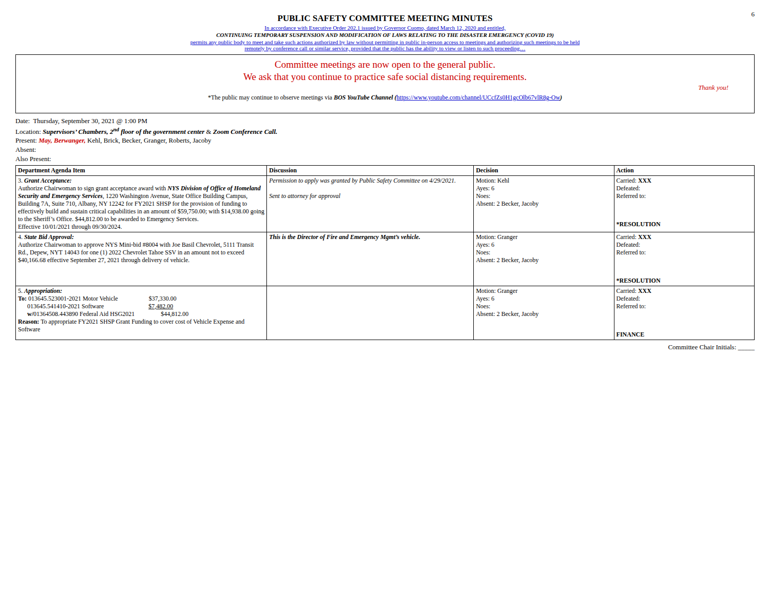6
PUBLIC SAFETY COMMITTEE MEETING MINUTES
In accordance with Executive Order 202.1 issued by Governor Cuomo, dated March 12, 2020 and entitled,
CONTINUING TEMPORARY SUSPENSION AND MODIFICATION OF LAWS RELATING TO THE DISASTER EMERGENCY (COVID 19)
permits any public body to meet and take such actions authorized by law without permitting in public in-person access to meetings and authorizing such meetings to be held
remotely by conference call or similar service, provided that the public has the ability to view or listen to such proceeding…
Committee meetings are now open to the general public.
We ask that you continue to practice safe social distancing requirements.
Thank you!
*The public may continue to observe meetings via BOS YouTube Channel (https://www.youtube.com/channel/UCcfZs0H1gcOlb67vlR8g-Ow)
Date: Thursday, September 30, 2021 @ 1:00 PM
Location: Supervisors’ Chambers, 2nd floor of the government center & Zoom Conference Call.
Present: May, Berwanger, Kehl, Brick, Becker, Granger, Roberts, Jacoby
Absent:
Also Present:
| Department Agenda Item | Discussion | Decision | Action |
| --- | --- | --- | --- |
| 3. Grant Acceptance: Authorize Chairwoman to sign grant acceptance award with NYS Division of Office of Homeland Security and Emergency Services , 1220 Washington Avenue, State Office Building Campus, Building 7A, Suite 710, Albany, NY 12242 for FY2021 SHSP for the provision of funding to effectively build and sustain critical capabilities in an amount of $59,750.00; with $14,938.00 going to the Sheriff’s Office. $44,812.00 to be awarded to Emergency Services. Effective 10/01/2021 through 09/30/2024. | Permission to apply was granted by Public Safety Committee on 4/29/2021. Sent to attorney for approval | Motion: Kehl Ayes: 6 Noes: Absent: 2 Becker, Jacoby | Carried: XXX Defeated: Referred to: *RESOLUTION |
| 4. State Bid Approval: Authorize Chairwoman to approve NYS Mini-bid #8004 with Joe Basil Chevrolet, 5111 Transit Rd., Depew, NYT 14043 for one (1) 2022 Chevrolet Tahoe SSV in an amount not to exceed $40,166.68 effective September 27, 2021 through delivery of vehicle. | This is the Director of Fire and Emergency Mgmt’s vehicle. | Motion: Granger Ayes: 6 Noes: Absent: 2 Becker, Jacoby | Carried: XXX Defeated: Referred to: *RESOLUTION |
| 5. Appropriation: To: 013645.523001-2021 Motor Vehicle $37,330.00 013645.541410-2021 Software $7,482.00 w/ 01364508.443890 Federal Aid HSG2021 $44,812.00 Reason: To appropriate FY2021 SHSP Grant Funding to cover cost of Vehicle Expense and Software | | Motion: Granger Ayes: 6 Noes: Absent: 2 Becker, Jacoby | Carried: XXX Defeated: Referred to: FINANCE |
Committee Chair Initials: _____